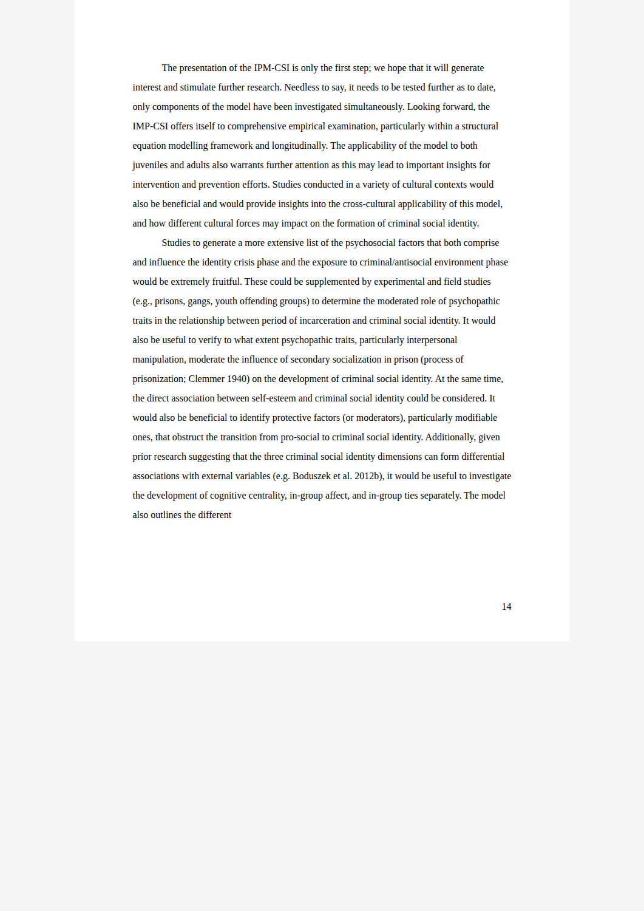The presentation of the IPM-CSI is only the first step; we hope that it will generate interest and stimulate further research. Needless to say, it needs to be tested further as to date, only components of the model have been investigated simultaneously. Looking forward, the IMP-CSI offers itself to comprehensive empirical examination, particularly within a structural equation modelling framework and longitudinally. The applicability of the model to both juveniles and adults also warrants further attention as this may lead to important insights for intervention and prevention efforts. Studies conducted in a variety of cultural contexts would also be beneficial and would provide insights into the cross-cultural applicability of this model, and how different cultural forces may impact on the formation of criminal social identity.
Studies to generate a more extensive list of the psychosocial factors that both comprise and influence the identity crisis phase and the exposure to criminal/antisocial environment phase would be extremely fruitful. These could be supplemented by experimental and field studies (e.g., prisons, gangs, youth offending groups) to determine the moderated role of psychopathic traits in the relationship between period of incarceration and criminal social identity. It would also be useful to verify to what extent psychopathic traits, particularly interpersonal manipulation, moderate the influence of secondary socialization in prison (process of prisonization; Clemmer 1940) on the development of criminal social identity. At the same time, the direct association between self-esteem and criminal social identity could be considered. It would also be beneficial to identify protective factors (or moderators), particularly modifiable ones, that obstruct the transition from pro-social to criminal social identity. Additionally, given prior research suggesting that the three criminal social identity dimensions can form differential associations with external variables (e.g. Boduszek et al. 2012b), it would be useful to investigate the development of cognitive centrality, in-group affect, and in-group ties separately. The model also outlines the different
14